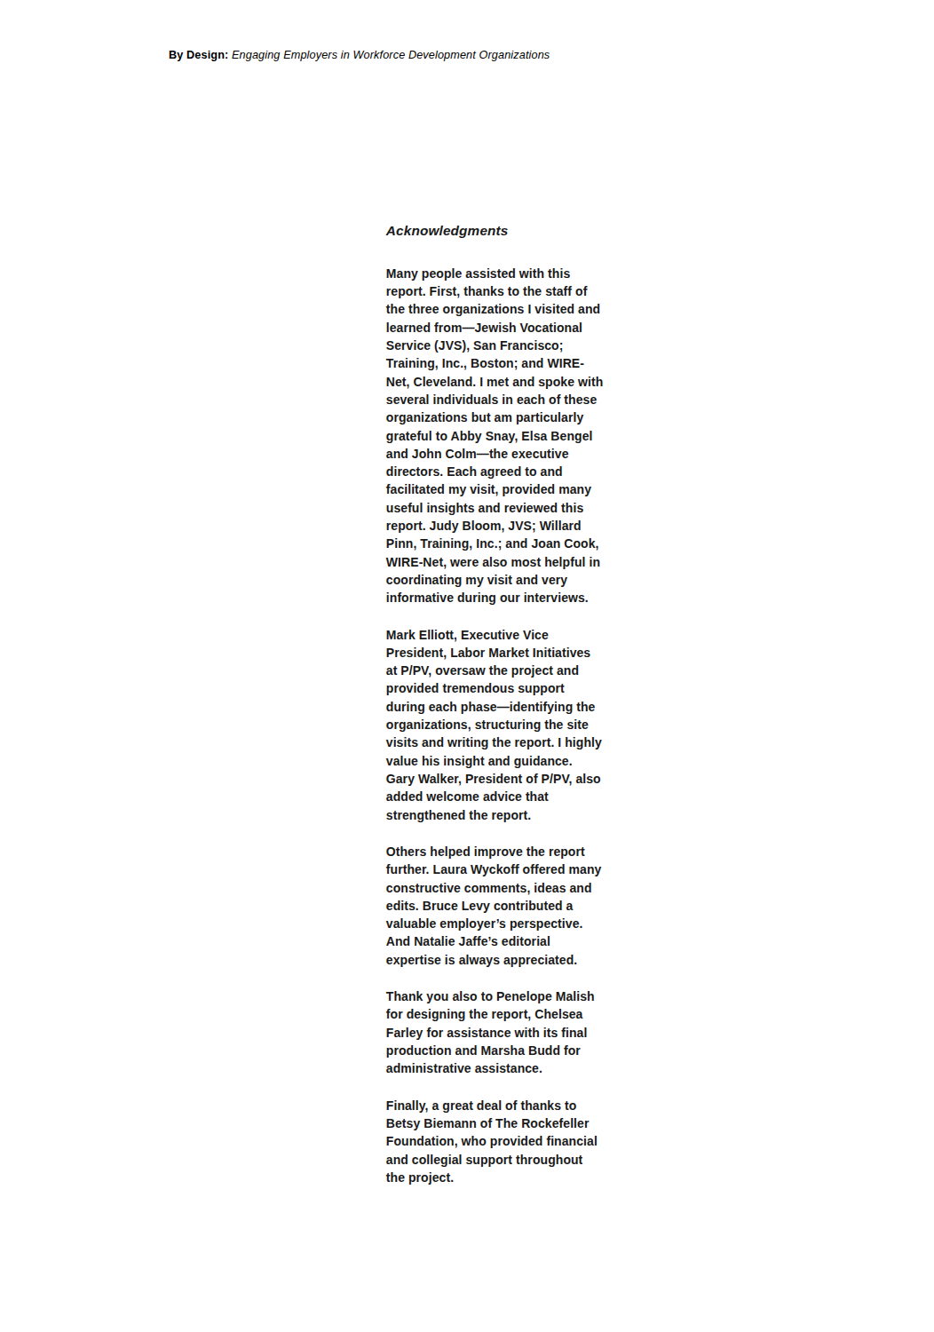By Design: Engaging Employers in Workforce Development Organizations
Acknowledgments
Many people assisted with this report. First, thanks to the staff of the three organizations I visited and learned from—Jewish Vocational Service (JVS), San Francisco; Training, Inc., Boston; and WIRE-Net, Cleveland. I met and spoke with several individuals in each of these organizations but am particularly grateful to Abby Snay, Elsa Bengel and John Colm—the executive directors. Each agreed to and facilitated my visit, provided many useful insights and reviewed this report. Judy Bloom, JVS; Willard Pinn, Training, Inc.; and Joan Cook, WIRE-Net, were also most helpful in coordinating my visit and very informative during our interviews.
Mark Elliott, Executive Vice President, Labor Market Initiatives at P/PV, oversaw the project and provided tremendous support during each phase—identifying the organizations, structuring the site visits and writing the report. I highly value his insight and guidance. Gary Walker, President of P/PV, also added welcome advice that strengthened the report.
Others helped improve the report further. Laura Wyckoff offered many constructive comments, ideas and edits. Bruce Levy contributed a valuable employer’s perspective. And Natalie Jaffe’s editorial expertise is always appreciated.
Thank you also to Penelope Malish for designing the report, Chelsea Farley for assistance with its final production and Marsha Budd for administrative assistance.
Finally, a great deal of thanks to Betsy Biemann of The Rockefeller Foundation, who provided financial and collegial support throughout the project.